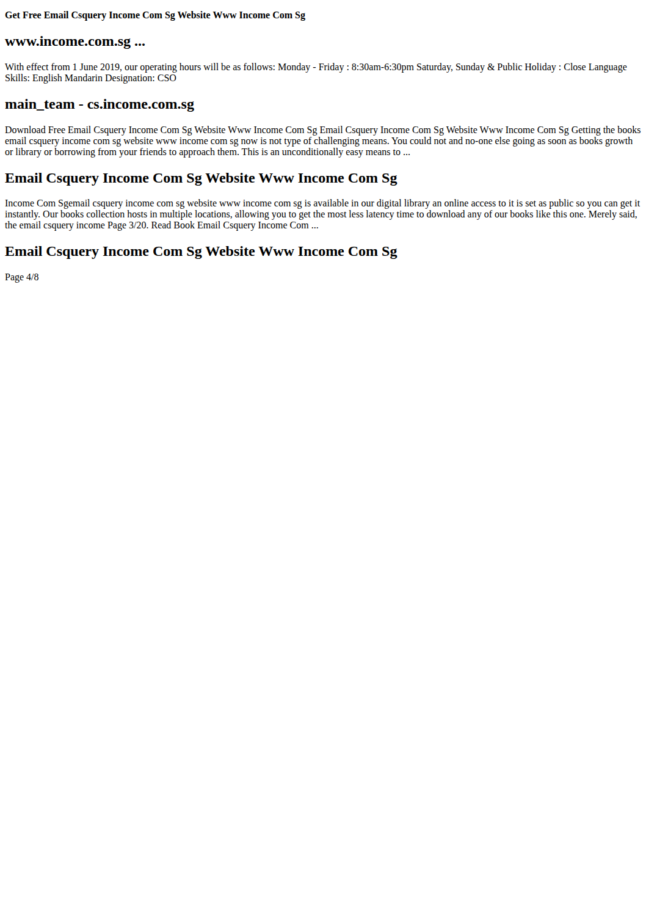Get Free Email Csquery Income Com Sg Website Www Income Com Sg
www.income.com.sg ...
With effect from 1 June 2019, our operating hours will be as follows: Monday - Friday : 8:30am-6:30pm Saturday, Sunday & Public Holiday : Close Language Skills: English Mandarin Designation: CSO
main_team - cs.income.com.sg
Download Free Email Csquery Income Com Sg Website Www Income Com Sg Email Csquery Income Com Sg Website Www Income Com Sg Getting the books email csquery income com sg website www income com sg now is not type of challenging means. You could not and no-one else going as soon as books growth or library or borrowing from your friends to approach them. This is an unconditionally easy means to ...
Email Csquery Income Com Sg Website Www Income Com Sg
Income Com Sgemail csquery income com sg website www income com sg is available in our digital library an online access to it is set as public so you can get it instantly. Our books collection hosts in multiple locations, allowing you to get the most less latency time to download any of our books like this one. Merely said, the email csquery income Page 3/20. Read Book Email Csquery Income Com ...
Email Csquery Income Com Sg Website Www Income Com Sg
Page 4/8